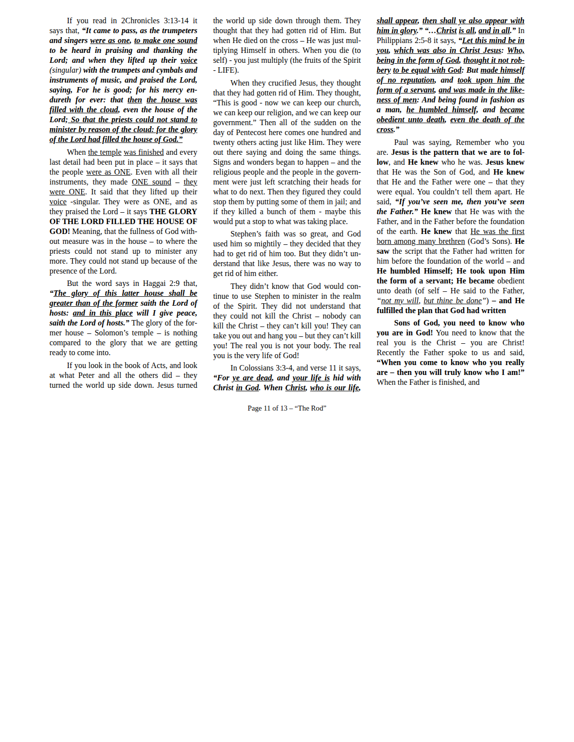If you read in 2Chronicles 3:13-14 it says that, “It came to pass, as the trumpeters and singers were as one, to make one sound to be heard in praising and thanking the Lord; and when they lifted up their voice (singular) with the trumpets and cymbals and instruments of music, and praised the Lord, saying, For he is good; for his mercy endureth for ever: that then the house was filled with the cloud, even the house of the Lord; So that the priests could not stand to minister by reason of the cloud: for the glory of the Lord had filled the house of God.”
When the temple was finished and every last detail had been put in place – it says that the people were as ONE. Even with all their instruments, they made ONE sound – they were ONE. It said that they lifted up their voice -singular. They were as ONE, and as they praised the Lord – it says THE GLORY OF THE LORD FILLED THE HOUSE OF GOD! Meaning, that the fullness of God without measure was in the house – to where the priests could not stand up to minister any more. They could not stand up because of the presence of the Lord.
But the word says in Haggai 2:9 that, “The glory of this latter house shall be greater than of the former saith the Lord of hosts: and in this place will I give peace, saith the Lord of hosts.” The glory of the former house – Solomon’s temple – is nothing compared to the glory that we are getting ready to come into.
If you look in the book of Acts, and look at what Peter and all the others did – they turned the world up side down. Jesus turned the world up side down through them. They thought that they had gotten rid of Him. But when He died on the cross – He was just multiplying Himself in others. When you die (to self) - you just multiply (the fruits of the Spirit - LIFE).
When they crucified Jesus, they thought that they had gotten rid of Him. They thought, “This is good - now we can keep our church, we can keep our religion, and we can keep our government.” Then all of the sudden on the day of Pentecost here comes one hundred and twenty others acting just like Him. They were out there saying and doing the same things. Signs and wonders began to happen – and the religious people and the people in the government were just left scratching their heads for what to do next. Then they figured they could stop them by putting some of them in jail; and if they killed a bunch of them - maybe this would put a stop to what was taking place.
Stephen’s faith was so great, and God used him so mightily – they decided that they had to get rid of him too. But they didn’t understand that like Jesus, there was no way to get rid of him either.
They didn’t know that God would continue to use Stephen to minister in the realm of the Spirit. They did not understand that they could not kill the Christ – nobody can kill the Christ – they can’t kill you! They can take you out and hang you – but they can’t kill you! The real you is not your body. The real you is the very life of God!
In Colossians 3:3-4, and verse 11 it says, “For ye are dead, and your life is hid with Christ in God. When Christ, who is our life, shall appear, then shall ye also appear with him in glory.” “…Christ is all, and in all.” In Philippians 2:5-8 it says, “Let this mind be in you, which was also in Christ Jesus: Who, being in the form of God, thought it not robbery to be equal with God: But made himself of no reputation, and took upon him the form of a servant, and was made in the likeness of men: And being found in fashion as a man, he humbled himself, and became obedient unto death, even the death of the cross.”
Paul was saying, Remember who you are. Jesus is the pattern that we are to follow, and He knew who he was. Jesus knew that He was the Son of God, and He knew that He and the Father were one – that they were equal. You couldn’t tell them apart. He said, “If you’ve seen me, then you’ve seen the Father.” He knew that He was with the Father, and in the Father before the foundation of the earth. He knew that He was the first born among many brethren (God’s Sons). He saw the script that the Father had written for him before the foundation of the world – and He humbled Himself; He took upon Him the form of a servant; He became obedient unto death (of self – He said to the Father, “not my will, but thine be done”) – and He fulfilled the plan that God had written
Sons of God, you need to know who you are in God! You need to know that the real you is the Christ – you are Christ! Recently the Father spoke to us and said, “When you come to know who you really are – then you will truly know who I am!” When the Father is finished, and
Page 11 of 13 – “The Rod”